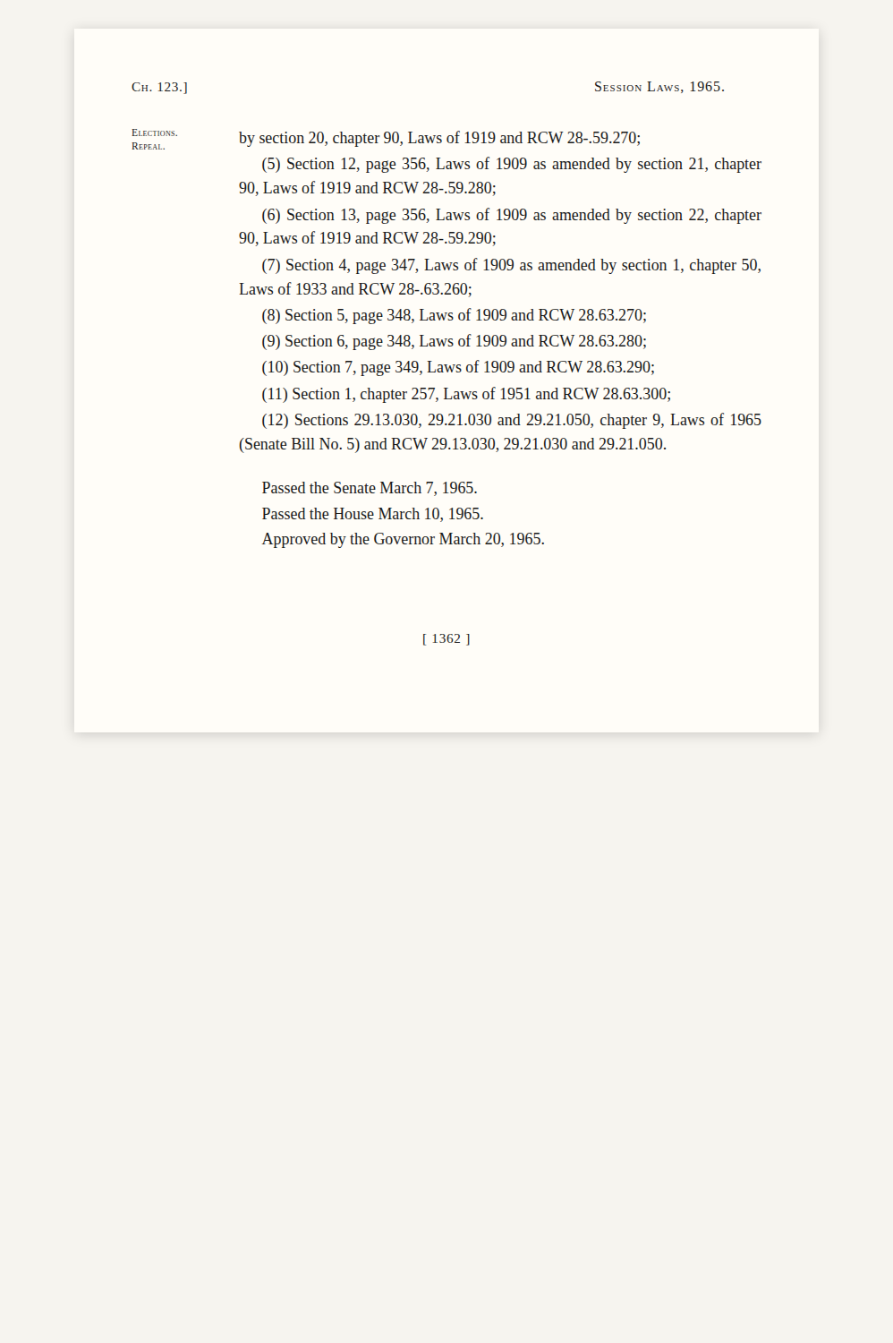Ch. 123.] Session Laws, 1965.
Elections.
Repeal.
by section 20, chapter 90, Laws of 1919 and RCW 28-.59.270;
(5) Section 12, page 356, Laws of 1909 as amended by section 21, chapter 90, Laws of 1919 and RCW 28-.59.280;
(6) Section 13, page 356, Laws of 1909 as amended by section 22, chapter 90, Laws of 1919 and RCW 28-.59.290;
(7) Section 4, page 347, Laws of 1909 as amended by section 1, chapter 50, Laws of 1933 and RCW 28-.63.260;
(8) Section 5, page 348, Laws of 1909 and RCW 28.63.270;
(9) Section 6, page 348, Laws of 1909 and RCW 28.63.280;
(10) Section 7, page 349, Laws of 1909 and RCW 28.63.290;
(11) Section 1, chapter 257, Laws of 1951 and RCW 28.63.300;
(12) Sections 29.13.030, 29.21.030 and 29.21.050, chapter 9, Laws of 1965 (Senate Bill No. 5) and RCW 29.13.030, 29.21.030 and 29.21.050.
Passed the Senate March 7, 1965.
Passed the House March 10, 1965.
Approved by the Governor March 20, 1965.
[ 1362 ]